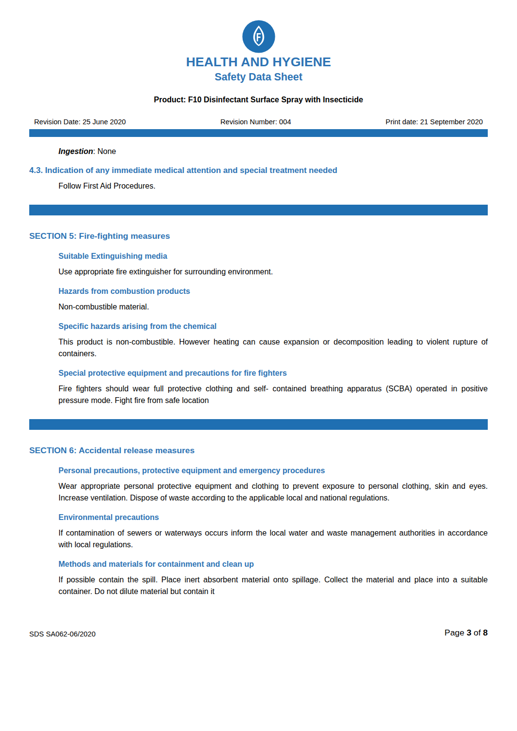HEALTH AND HYGIENE
Safety Data Sheet
Product: F10 Disinfectant Surface Spray with Insecticide
Revision Date: 25 June 2020 Revision Number: 004 Print date: 21 September 2020
Ingestion: None
4.3. Indication of any immediate medical attention and special treatment needed
Follow First Aid Procedures.
SECTION 5: Fire-fighting measures
Suitable Extinguishing media
Use appropriate fire extinguisher for surrounding environment.
Hazards from combustion products
Non-combustible material.
Specific hazards arising from the chemical
This product is non-combustible. However heating can cause expansion or decomposition leading to violent rupture of containers.
Special protective equipment and precautions for fire fighters
Fire fighters should wear full protective clothing and self- contained breathing apparatus (SCBA) operated in positive pressure mode. Fight fire from safe location
SECTION 6: Accidental release measures
Personal precautions, protective equipment and emergency procedures
Wear appropriate personal protective equipment and clothing to prevent exposure to personal clothing, skin and eyes. Increase ventilation. Dispose of waste according to the applicable local and national regulations.
Environmental precautions
If contamination of sewers or waterways occurs inform the local water and waste management authorities in accordance with local regulations.
Methods and materials for containment and clean up
If possible contain the spill. Place inert absorbent material onto spillage. Collect the material and place into a suitable container. Do not dilute material but contain it
SDS SA062-06/2020 Page 3 of 8